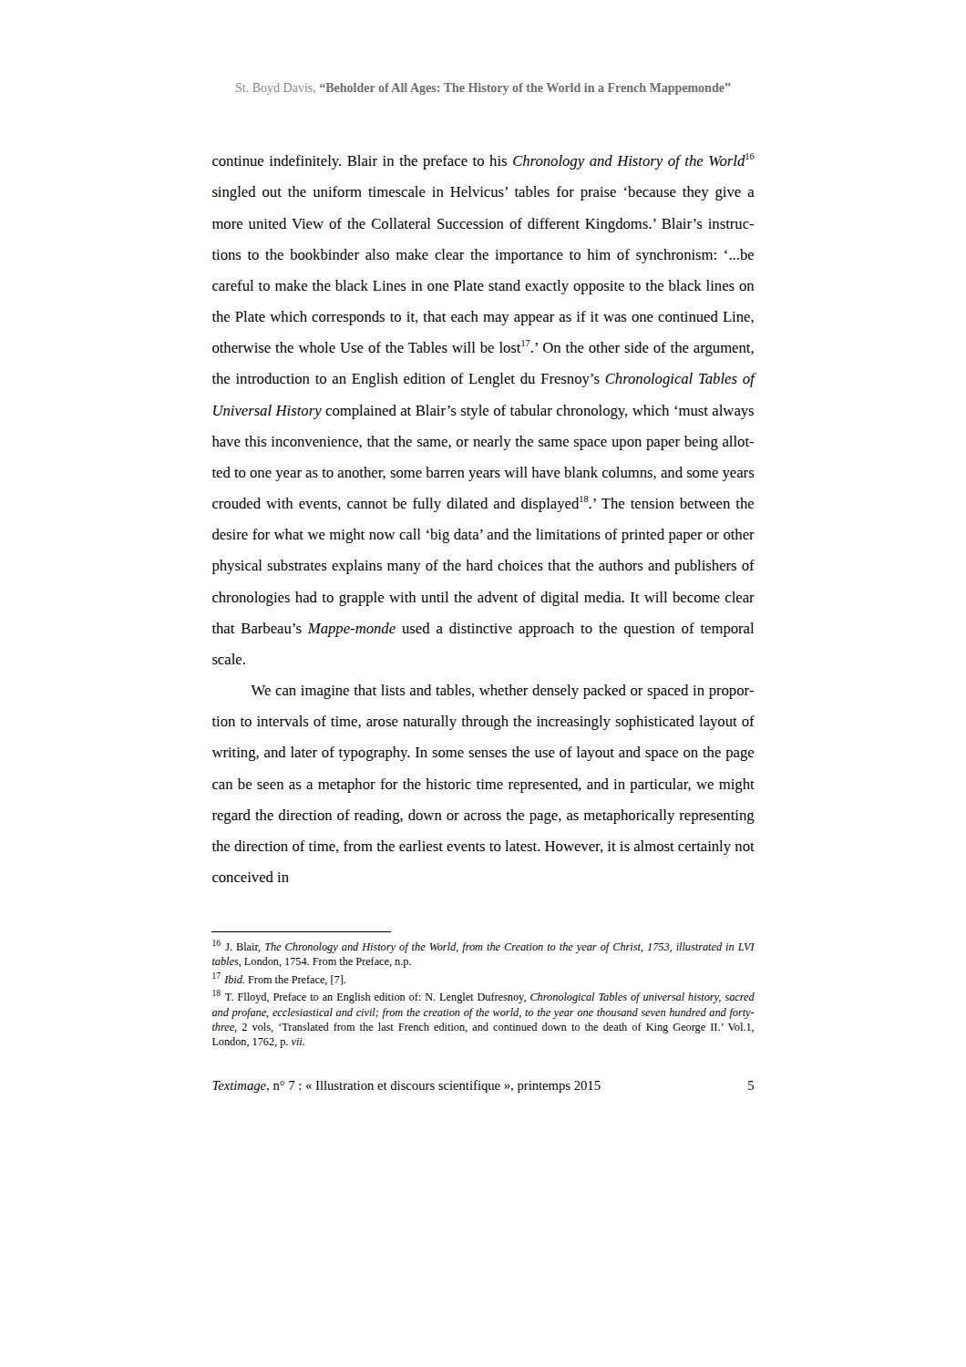St. Boyd Davis, “Beholder of All Ages: The History of the World in a French Mappemonde”
continue indefinitely. Blair in the preface to his Chronology and History of the World16 singled out the uniform timescale in Helvicus’ tables for praise ‘because they give a more united View of the Collateral Succession of different Kingdoms.’ Blair’s instructions to the bookbinder also make clear the importance to him of synchronism: ‘...be careful to make the black Lines in one Plate stand exactly opposite to the black lines on the Plate which corresponds to it, that each may appear as if it was one continued Line, otherwise the whole Use of the Tables will be lost17.’ On the other side of the argument, the introduction to an English edition of Lenglet du Fresnoy’s Chronological Tables of Universal History complained at Blair’s style of tabular chronology, which ‘must always have this inconvenience, that the same, or nearly the same space upon paper being allotted to one year as to another, some barren years will have blank columns, and some years crouded with events, cannot be fully dilated and displayed18.’ The tension between the desire for what we might now call ‘big data’ and the limitations of printed paper or other physical substrates explains many of the hard choices that the authors and publishers of chronologies had to grapple with until the advent of digital media. It will become clear that Barbeau’s Mappe-monde used a distinctive approach to the question of temporal scale.
We can imagine that lists and tables, whether densely packed or spaced in proportion to intervals of time, arose naturally through the increasingly sophisticated layout of writing, and later of typography. In some senses the use of layout and space on the page can be seen as a metaphor for the historic time represented, and in particular, we might regard the direction of reading, down or across the page, as metaphorically representing the direction of time, from the earliest events to latest. However, it is almost certainly not conceived in
16 J. Blair, The Chronology and History of the World, from the Creation to the year of Christ, 1753, illustrated in LVI tables, London, 1754. From the Preface, n.p.
17 Ibid. From the Preface, [7].
18 T. Flloyd, Preface to an English edition of: N. Lenglet Dufresnoy, Chronological Tables of universal history, sacred and profane, ecclesiastical and civil; from the creation of the world, to the year one thousand seven hundred and forty-three, 2 vols, ‘Translated from the last French edition, and continued down to the death of King George II.’ Vol.1, London, 1762, p. vii.
Textimage, n° 7 : « Illustration et discours scientifique », printemps 2015 5